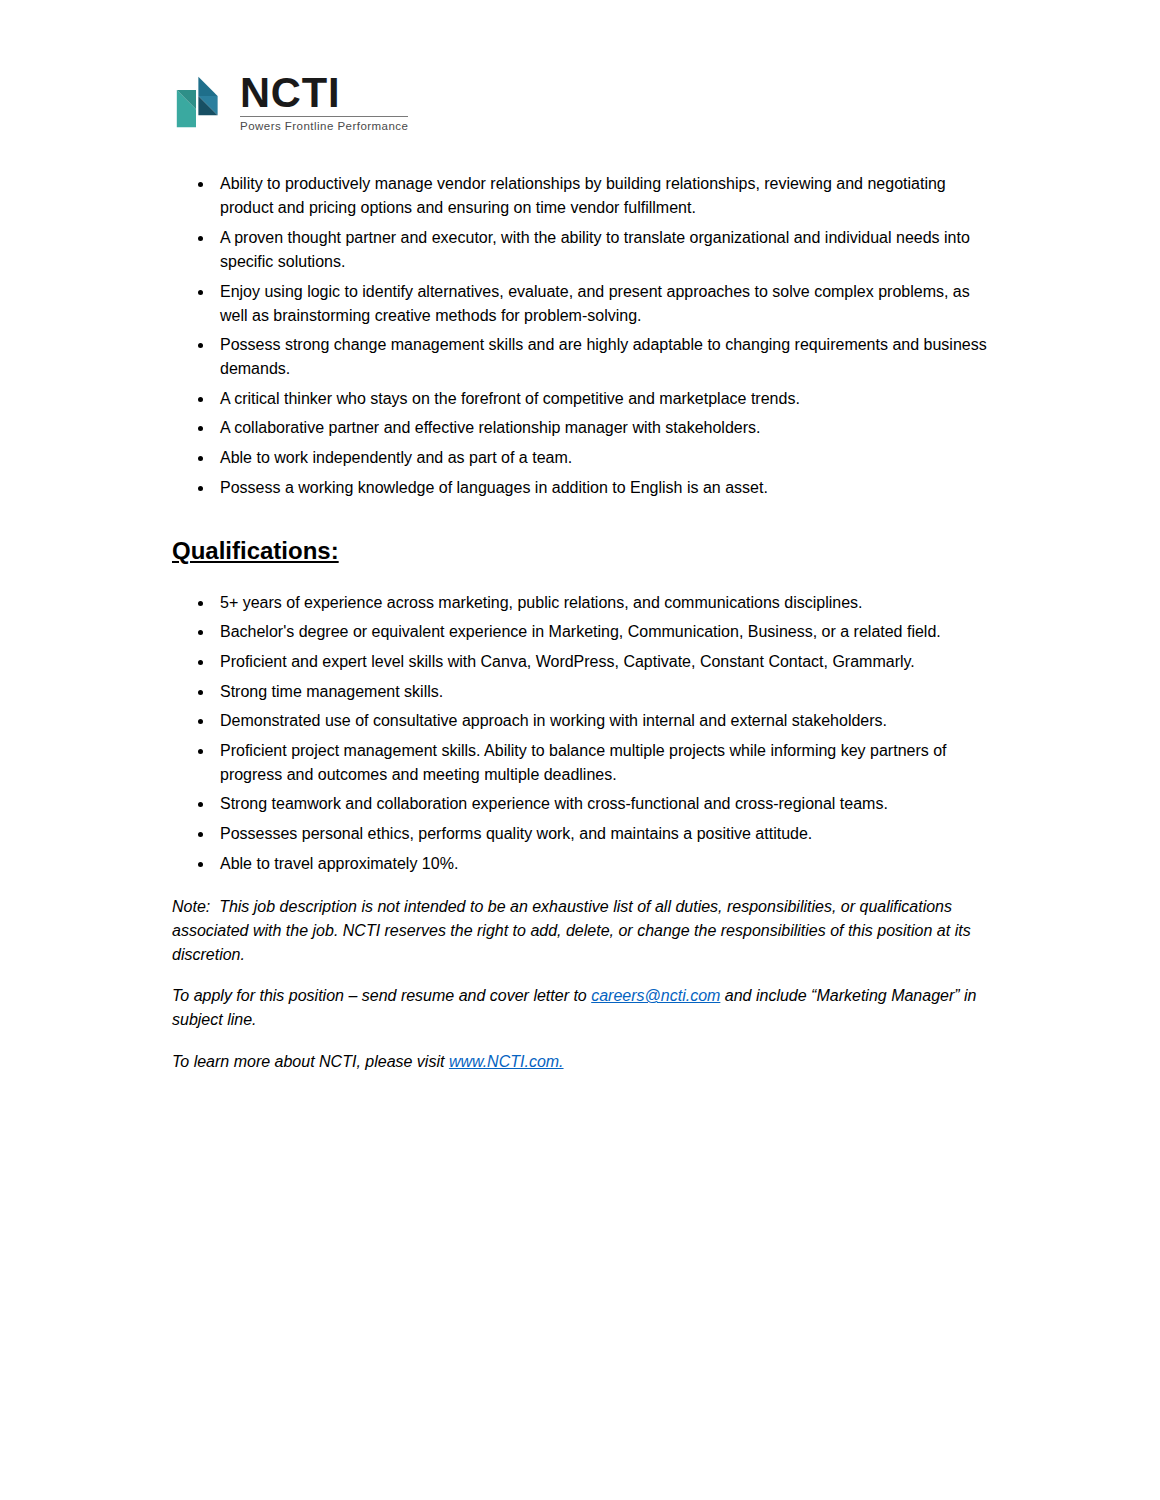NCTI Powers Frontline Performance
Ability to productively manage vendor relationships by building relationships, reviewing and negotiating product and pricing options and ensuring on time vendor fulfillment.
A proven thought partner and executor, with the ability to translate organizational and individual needs into specific solutions.
Enjoy using logic to identify alternatives, evaluate, and present approaches to solve complex problems, as well as brainstorming creative methods for problem-solving.
Possess strong change management skills and are highly adaptable to changing requirements and business demands.
A critical thinker who stays on the forefront of competitive and marketplace trends.
A collaborative partner and effective relationship manager with stakeholders.
Able to work independently and as part of a team.
Possess a working knowledge of languages in addition to English is an asset.
Qualifications:
5+ years of experience across marketing, public relations, and communications disciplines.
Bachelor's degree or equivalent experience in Marketing, Communication, Business, or a related field.
Proficient and expert level skills with Canva, WordPress, Captivate, Constant Contact, Grammarly.
Strong time management skills.
Demonstrated use of consultative approach in working with internal and external stakeholders.
Proficient project management skills. Ability to balance multiple projects while informing key partners of progress and outcomes and meeting multiple deadlines.
Strong teamwork and collaboration experience with cross-functional and cross-regional teams.
Possesses personal ethics, performs quality work, and maintains a positive attitude.
Able to travel approximately 10%.
Note: This job description is not intended to be an exhaustive list of all duties, responsibilities, or qualifications associated with the job. NCTI reserves the right to add, delete, or change the responsibilities of this position at its discretion.
To apply for this position – send resume and cover letter to careers@ncti.com and include “Marketing Manager” in subject line.
To learn more about NCTI, please visit www.NCTI.com.